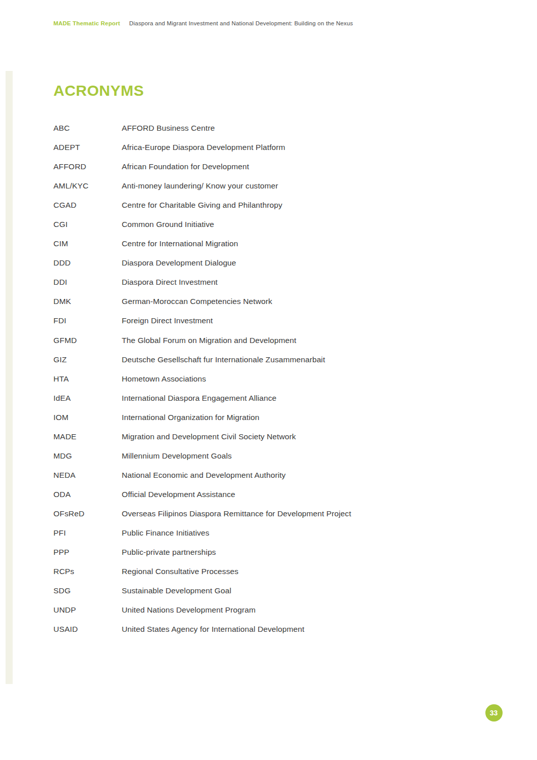MADE Thematic Report Diaspora and Migrant Investment and National Development: Building on the Nexus
ACRONYMS
ABC
AFFORD Business Centre
ADEPT
Africa-Europe Diaspora Development Platform
AFFORD
African Foundation for Development
AML/KYC
Anti-money laundering/ Know your customer
CGAD
Centre for Charitable Giving and Philanthropy
CGI
Common Ground Initiative
CIM
Centre for International Migration
DDD
Diaspora Development Dialogue
DDI
Diaspora Direct Investment
DMK
German-Moroccan Competencies Network
FDI
Foreign Direct Investment
GFMD
The Global Forum on Migration and Development
GIZ
Deutsche Gesellschaft fur Internationale Zusammenarbait
HTA
Hometown Associations
IdEA
International Diaspora Engagement Alliance
IOM
International Organization for Migration
MADE
Migration and Development Civil Society Network
MDG
Millennium Development Goals
NEDA
National Economic and Development Authority
ODA
Official Development Assistance
OFsReD
Overseas Filipinos Diaspora Remittance for Development Project
PFI
Public Finance Initiatives
PPP
Public-private partnerships
RCPs
Regional Consultative Processes
SDG
Sustainable Development Goal
UNDP
United Nations Development Program
USAID
United States Agency for International Development
33